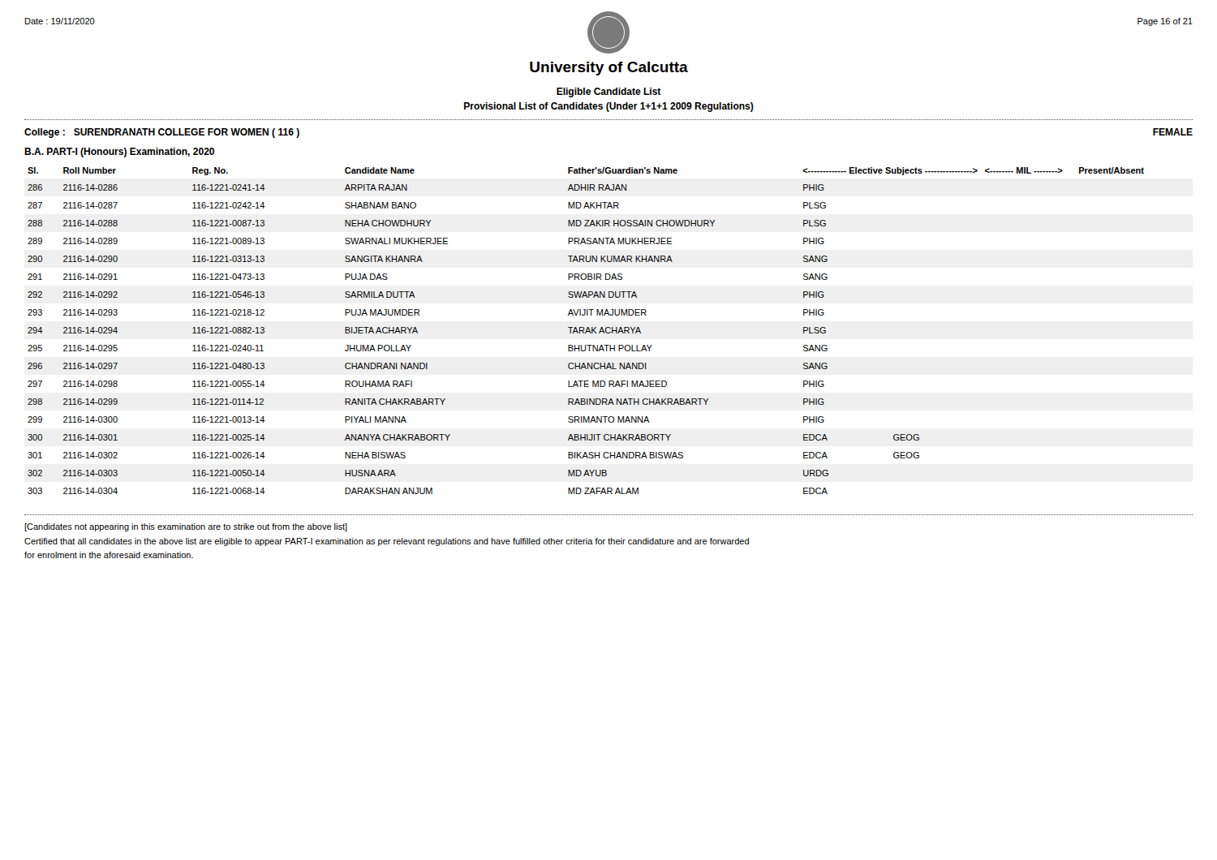Date : 19/11/2020
Page 16 of 21
University of Calcutta
Eligible Candidate List
Provisional List of Candidates (Under 1+1+1 2009 Regulations)
College : SURENDRANATH COLLEGE FOR WOMEN ( 116 ) FEMALE
B.A. PART-I (Honours) Examination, 2020
| Sl. | Roll Number | Reg. No. | Candidate Name | Father's/Guardian's Name | <------------- Elective Subjects ----------------> | <-------- MIL --------> | Present/Absent |
| --- | --- | --- | --- | --- | --- | --- | --- |
| 286 | 2116-14-0286 | 116-1221-0241-14 | ARPITA RAJAN | ADHIR RAJAN | PHIG | | | |
| 287 | 2116-14-0287 | 116-1221-0242-14 | SHABNAM BANO | MD AKHTAR | PLSG | | | |
| 288 | 2116-14-0288 | 116-1221-0087-13 | NEHA CHOWDHURY | MD ZAKIR HOSSAIN CHOWDHURY | PLSG | | | |
| 289 | 2116-14-0289 | 116-1221-0089-13 | SWARNALI MUKHERJEE | PRASANTA MUKHERJEE | PHIG | | | |
| 290 | 2116-14-0290 | 116-1221-0313-13 | SANGITA KHANRA | TARUN KUMAR KHANRA | SANG | | | |
| 291 | 2116-14-0291 | 116-1221-0473-13 | PUJA DAS | PROBIR DAS | SANG | | | |
| 292 | 2116-14-0292 | 116-1221-0546-13 | SARMILA DUTTA | SWAPAN DUTTA | PHIG | | | |
| 293 | 2116-14-0293 | 116-1221-0218-12 | PUJA MAJUMDER | AVIJIT MAJUMDER | PHIG | | | |
| 294 | 2116-14-0294 | 116-1221-0882-13 | BIJETA ACHARYA | TARAK ACHARYA | PLSG | | | |
| 295 | 2116-14-0295 | 116-1221-0240-11 | JHUMA POLLAY | BHUTNATH POLLAY | SANG | | | |
| 296 | 2116-14-0297 | 116-1221-0480-13 | CHANDRANI NANDI | CHANCHAL NANDI | SANG | | | |
| 297 | 2116-14-0298 | 116-1221-0055-14 | ROUHAMA RAFI | LATE MD RAFI MAJEED | PHIG | | | |
| 298 | 2116-14-0299 | 116-1221-0114-12 | RANITA CHAKRABARTY | RABINDRA NATH CHAKRABARTY | PHIG | | | |
| 299 | 2116-14-0300 | 116-1221-0013-14 | PIYALI MANNA | SRIMANTO MANNA | PHIG | | | |
| 300 | 2116-14-0301 | 116-1221-0025-14 | ANANYA CHAKRABORTY | ABHIJIT CHAKRABORTY | EDCA | GEOG | | |
| 301 | 2116-14-0302 | 116-1221-0026-14 | NEHA BISWAS | BIKASH CHANDRA BISWAS | EDCA | GEOG | | |
| 302 | 2116-14-0303 | 116-1221-0050-14 | HUSNA ARA | MD AYUB | URDG | | | |
| 303 | 2116-14-0304 | 116-1221-0068-14 | DARAKSHAN ANJUM | MD ZAFAR ALAM | EDCA | | | |
[Candidates not appearing in this examination are to strike out from the above list]
Certified that all candidates in the above list are eligible to appear PART-I examination as per relevant regulations and have fulfilled other criteria for their candidature and are forwarded
for enrolment in the aforesaid examination.